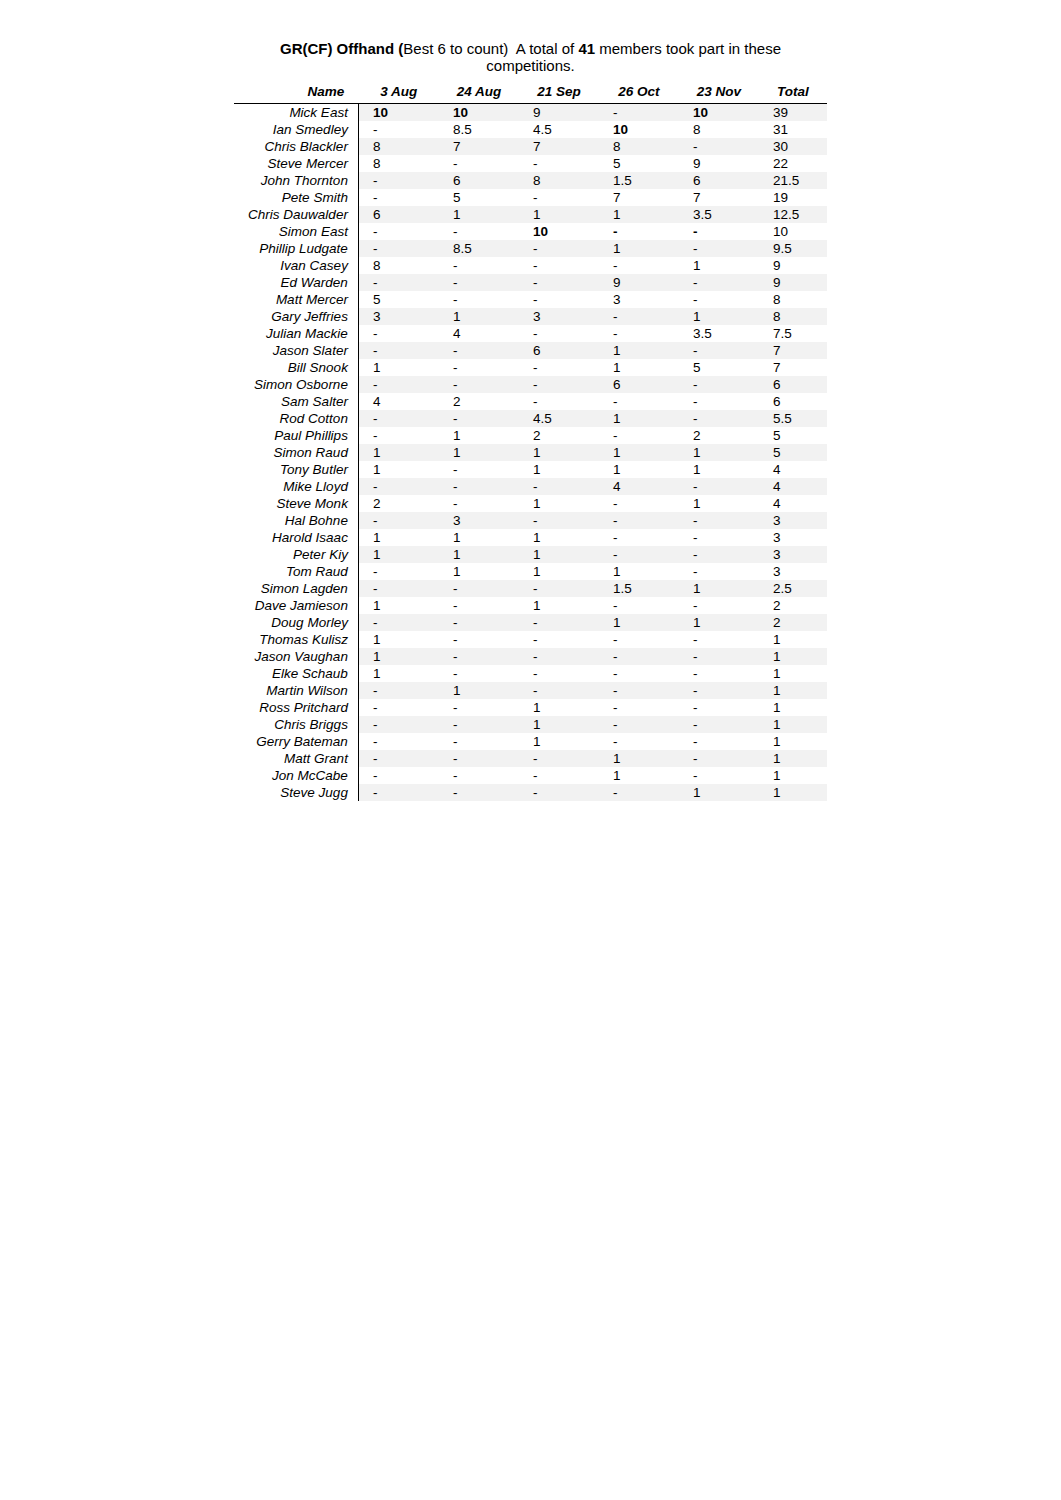GR(CF) Offhand ( Best 6 to count) A total of 41 members took part in these competitions.
| Name | 3 Aug | 24 Aug | 21 Sep | 26 Oct | 23 Nov | Total |
| --- | --- | --- | --- | --- | --- | --- |
| Mick East | 10 | 10 | 9 | - | 10 | 39 |
| Ian Smedley | - | 8.5 | 4.5 | 10 | 8 | 31 |
| Chris Blackler | 8 | 7 | 7 | 8 | - | 30 |
| Steve Mercer | 8 | - | - | 5 | 9 | 22 |
| John Thornton | - | 6 | 8 | 1.5 | 6 | 21.5 |
| Pete Smith | - | 5 | - | 7 | 7 | 19 |
| Chris Dauwalder | 6 | 1 | 1 | 1 | 3.5 | 12.5 |
| Simon East | - | - | 10 | - | - | 10 |
| Phillip Ludgate | - | 8.5 | - | 1 | - | 9.5 |
| Ivan Casey | 8 | - | - | - | 1 | 9 |
| Ed Warden | - | - | - | 9 | - | 9 |
| Matt Mercer | 5 | - | - | 3 | - | 8 |
| Gary Jeffries | 3 | 1 | 3 | - | 1 | 8 |
| Julian Mackie | - | 4 | - | - | 3.5 | 7.5 |
| Jason Slater | - | - | 6 | 1 | - | 7 |
| Bill Snook | 1 | - | - | 1 | 5 | 7 |
| Simon Osborne | - | - | - | 6 | - | 6 |
| Sam Salter | 4 | 2 | - | - | - | 6 |
| Rod Cotton | - | - | 4.5 | 1 | - | 5.5 |
| Paul Phillips | - | 1 | 2 | - | 2 | 5 |
| Simon Raud | 1 | 1 | 1 | 1 | 1 | 5 |
| Tony Butler | 1 | - | 1 | 1 | 1 | 4 |
| Mike Lloyd | - | - | - | 4 | - | 4 |
| Steve Monk | 2 | - | 1 | - | 1 | 4 |
| Hal Bohne | - | 3 | - | - | - | 3 |
| Harold Isaac | 1 | 1 | 1 | - | - | 3 |
| Peter Kiy | 1 | 1 | 1 | - | - | 3 |
| Tom Raud | - | 1 | 1 | 1 | - | 3 |
| Simon Lagden | - | - | - | 1.5 | 1 | 2.5 |
| Dave Jamieson | 1 | - | 1 | - | - | 2 |
| Doug Morley | - | - | - | 1 | 1 | 2 |
| Thomas Kulisz | 1 | - | - | - | - | 1 |
| Jason Vaughan | 1 | - | - | - | - | 1 |
| Elke Schaub | 1 | - | - | - | - | 1 |
| Martin Wilson | - | 1 | - | - | - | 1 |
| Ross Pritchard | - | - | 1 | - | - | 1 |
| Chris Briggs | - | - | 1 | - | - | 1 |
| Gerry Bateman | - | - | 1 | - | - | 1 |
| Matt Grant | - | - | - | 1 | - | 1 |
| Jon McCabe | - | - | - | 1 | - | 1 |
| Steve Jugg | - | - | - | - | 1 | 1 |